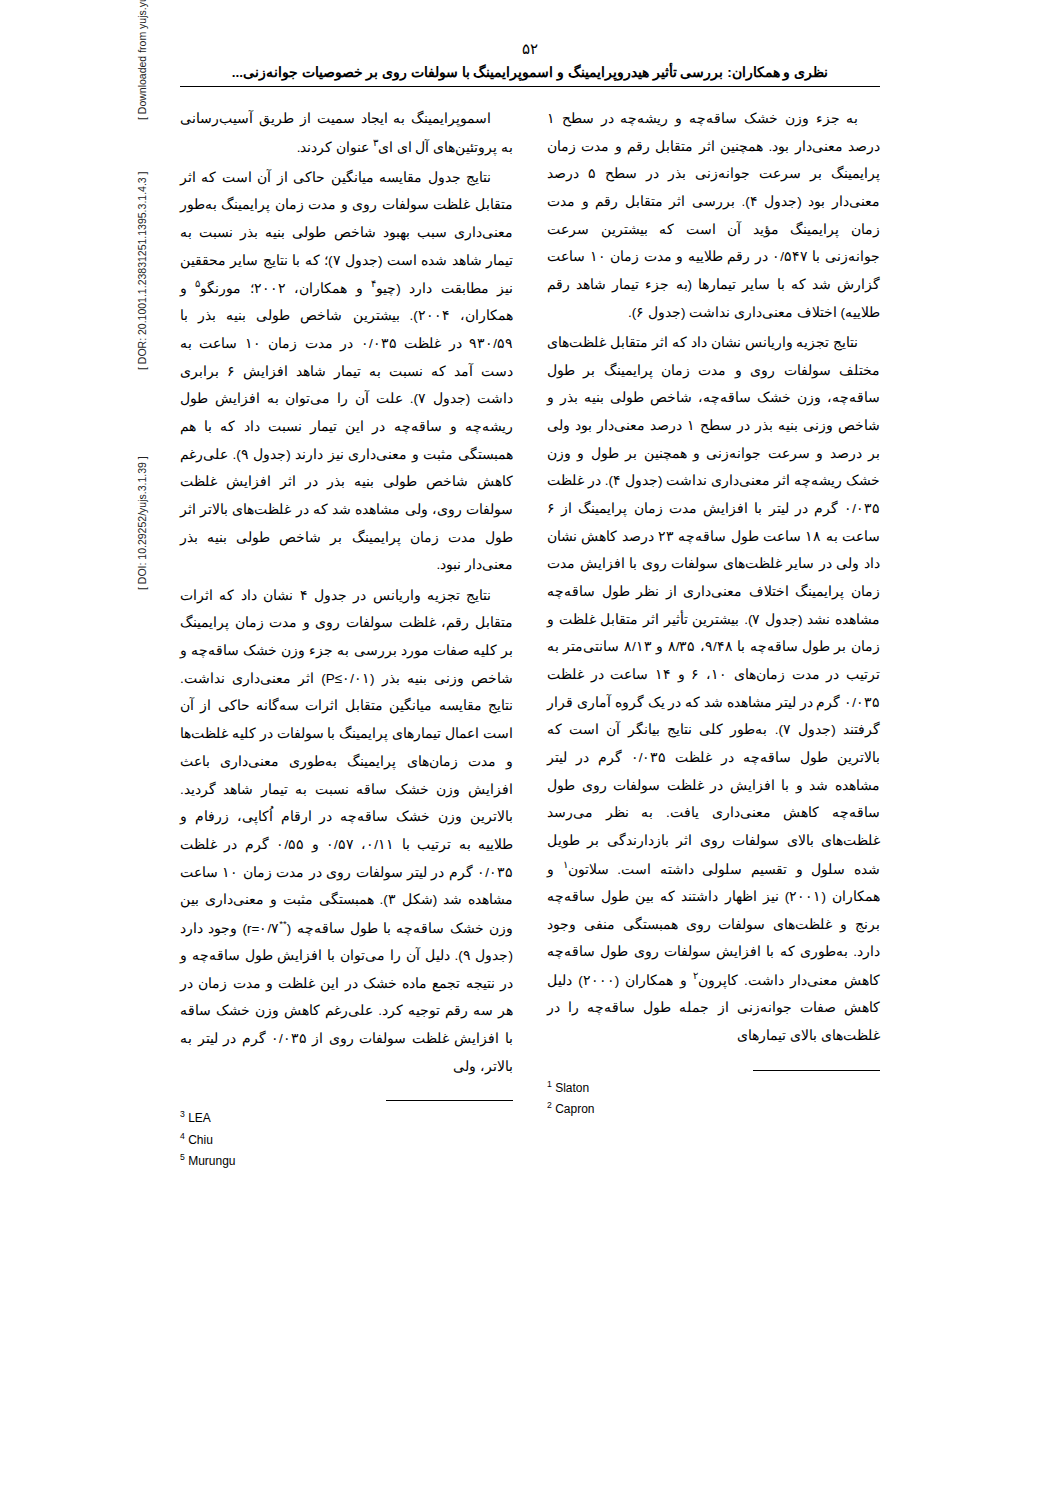[ Downloaded from yujs.yu.ac.ir on 2022-06-27 ] [ DOR: 20.1001.1.23831251.1395.3.1.4.3 ] [ DOI: 10.29252/yujs.3.1.39 ]
۵۲
نظری و همکاران: بررسی تأثیر هیدروپرایمینگ و اسموپرایمینگ با سولفات روی بر خصوصیات جوانه‌زنی...
به جزء وزن خشک ساقه‌چه و ریشه‌چه در سطح ۱ درصد معنی‌دار بود. همچنین اثر متقابل رقم و مدت زمان پرایمینگ بر سرعت جوانه‌زنی بذر در سطح ۵ درصد معنی‌دار بود (جدول ۴). بررسی اثر متقابل رقم و مدت زمان پرایمینگ مؤید آن است که بیشترین سرعت جوانه‌زنی با ۰/۵۴۷ در رقم طلاییه و مدت زمان ۱۰ ساعت گزارش شد که با سایر تیمارها (به جزء تیمار شاهد رقم طلاییه) اختلاف معنی‌داری نداشت (جدول ۶).
نتایج تجزیه واریانس نشان داد که اثر متقابل غلظت‌های مختلف سولفات روی و مدت زمان پرایمینگ بر طول ساقه‌چه، وزن خشک ساقه‌چه، شاخص طولی بنیه بذر و شاخص وزنی بنیه بذر در سطح ۱ درصد معنی‌دار بود ولی بر درصد و سرعت جوانه‌زنی و همچنین بر طول و وزن خشک ریشه‌چه اثر معنی‌داری نداشت (جدول ۴). در غلظت ۰/۰۳۵ گرم در لیتر با افزایش مدت زمان پرایمینگ از ۶ ساعت به ۱۸ ساعت طول ساقه‌چه ۲۳ درصد کاهش نشان داد ولی در سایر غلظت‌های سولفات روی با افزایش مدت زمان پرایمینگ اختلاف معنی‌داری از نظر طول ساقه‌چه مشاهده نشد (جدول ۷). بیشترین تأثیر اثر متقابل غلظت و زمان بر طول ساقه‌چه با ۹/۴۸، ۸/۳۵ و ۸/۱۳ سانتی‌متر به ترتیب در مدت زمان‌های ۱۰، ۶ و ۱۴ ساعت در غلظت ۰/۰۳۵ گرم در لیتر مشاهده شد که در یک گروه آماری قرار گرفتند (جدول ۷). به‌طور کلی نتایج بیانگر آن است که بالاترین طول ساقه‌چه در غلظت ۰/۰۳۵ گرم در لیتر مشاهده شد و با افزایش در غلظت سولفات روی طول ساقه‌چه کاهش معنی‌داری یافت. به نظر می‌رسد غلظت‌های بالای سولفات روی اثر بازدارندگی بر طویل شده سلول و تقسیم سلولی داشته است. سلاتون۱ و همکاران (۲۰۰۱) نیز اظهار داشتند که بین طول ساقه‌چه برنج و غلظت‌های سولفات روی همبستگی منفی وجود دارد. به‌طوری که با افزایش سولفات روی طول ساقه‌چه کاهش معنی‌دار داشت. کاپرون۲ و همکاران (۲۰۰۰) دلیل کاهش صفات جوانه‌زنی از جمله طول ساقه‌چه را در غلظت‌های بالای تیمارهای
1 Slaton
2 Capron
اسموپرایمینگ به ایجاد سمیت از طریق آسیب‌رسانی به پروتئین‌های آل ای ای۳ عنوان کردند.
نتایج جدول مقایسه میانگین حاکی از آن است که اثر متقابل غلظت سولفات روی و مدت زمان پرایمینگ به‌طور معنی‌داری سبب بهبود شاخص طولی بنیه بذر نسبت به تیمار شاهد شده است (جدول ۷)؛ که با نتایج سایر محققین نیز مطابقت دارد (چیو۴ و همکاران، ۲۰۰۲؛ مورنگو۵ و همکاران، ۲۰۰۴). بیشترین شاخص طولی بنیه بذر با ۹۳۰/۵۹ در غلظت ۰/۰۳۵ در مدت زمان ۱۰ ساعت به دست آمد که نسبت به تیمار شاهد افزایش ۶ برابری داشت (جدول ۷). علت آن را می‌توان به افزایش طول ریشه‌چه و ساقه‌چه در این تیمار نسبت داد که با هم همبستگی مثبت و معنی‌داری نیز دارند (جدول ۹). علی‌رغم کاهش شاخص طولی بنیه بذر در اثر افزایش غلظت سولفات روی، ولی مشاهده شد که در غلظت‌های بالاتر اثر طول مدت زمان پرایمینگ بر شاخص طولی بنیه بذر معنی‌دار نبود.
نتایج تجزیه واریانس در جدول ۴ نشان داد که اثرات متقابل رقم، غلظت سولفات روی و مدت زمان پرایمینگ بر کلیه صفات مورد بررسی به جزء وزن خشک ساقه‌چه و شاخص وزنی بنیه بذر (P≤۰/۰۱) اثر معنی‌داری نداشت. نتایج مقایسه میانگین متقابل اثرات سه‌گانه حاکی از آن است اعمال تیمارهای پرایمینگ با سولفات در کلیه غلظت‌ها و مدت زمان‌های پرایمینگ به‌طوری معنی‌داری باعث افزایش وزن خشک ساقه نسبت به تیمار شاهد گردید. بالاترین وزن خشک ساقه‌چه در ارقام اُکاپی، زرفام و طلاییه به ترتیب با ۰/۱۱، ۰/۵۷ و ۰/۵۵ گرم در غلظت ۰/۰۳۵ گرم در لیتر سولفات روی در مدت زمان ۱۰ ساعت مشاهده شد (شکل ۳). همبستگی مثبت و معنی‌داری بین وزن خشک ساقه‌چه با طول ساقه‌چه (**r=۰/۷) وجود دارد (جدول ۹). دلیل آن را می‌توان با افزایش طول ساقه‌چه و در نتیجه تجمع ماده خشک در این غلظت و مدت زمان در هر سه رقم توجیه کرد. علی‌رغم کاهش وزن خشک ساقه با افزایش غلظت سولفات روی از ۰/۰۳۵ گرم در لیتر به بالاتر، ولی
3 LEA
4 Chiu
5 Murungu